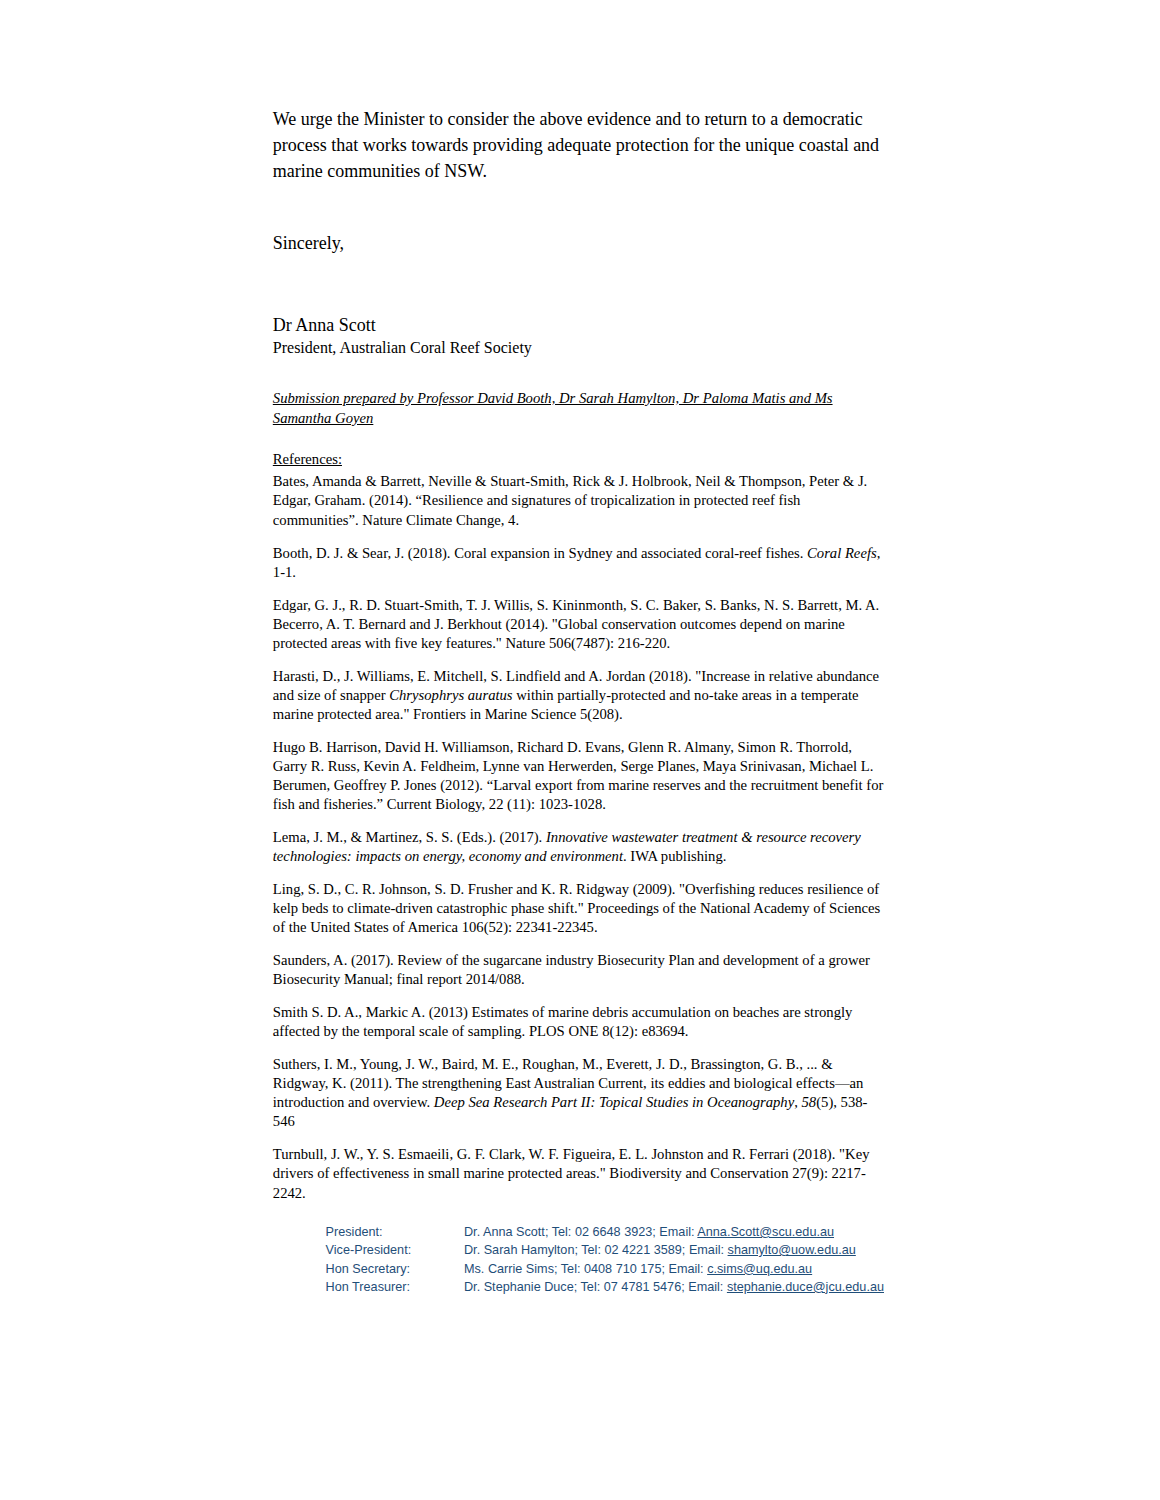We urge the Minister to consider the above evidence and to return to a democratic process that works towards providing adequate protection for the unique coastal and marine communities of NSW.
Sincerely,
Dr Anna Scott
President, Australian Coral Reef Society
Submission prepared by Professor David Booth, Dr Sarah Hamylton, Dr Paloma Matis and Ms Samantha Goyen
References:
Bates, Amanda & Barrett, Neville & Stuart-Smith, Rick & J. Holbrook, Neil & Thompson, Peter & J. Edgar, Graham. (2014). “Resilience and signatures of tropicalization in protected reef fish communities”. Nature Climate Change, 4.
Booth, D. J. & Sear, J. (2018). Coral expansion in Sydney and associated coral-reef fishes. Coral Reefs, 1-1.
Edgar, G. J., R. D. Stuart-Smith, T. J. Willis, S. Kininmonth, S. C. Baker, S. Banks, N. S. Barrett, M. A. Becerro, A. T. Bernard and J. Berkhout (2014). "Global conservation outcomes depend on marine protected areas with five key features." Nature 506(7487): 216-220.
Harasti, D., J. Williams, E. Mitchell, S. Lindfield and A. Jordan (2018). "Increase in relative abundance and size of snapper Chrysophrys auratus within partially-protected and no-take areas in a temperate marine protected area." Frontiers in Marine Science 5(208).
Hugo B. Harrison, David H. Williamson, Richard D. Evans, Glenn R. Almany, Simon R. Thorrold, Garry R. Russ, Kevin A. Feldheim, Lynne van Herwerden, Serge Planes, Maya Srinivasan, Michael L. Berumen, Geoffrey P. Jones (2012). “Larval export from marine reserves and the recruitment benefit for fish and fisheries.” Current Biology, 22 (11): 1023-1028.
Lema, J. M., & Martinez, S. S. (Eds.). (2017). Innovative wastewater treatment & resource recovery technologies: impacts on energy, economy and environment. IWA publishing.
Ling, S. D., C. R. Johnson, S. D. Frusher and K. R. Ridgway (2009). "Overfishing reduces resilience of kelp beds to climate-driven catastrophic phase shift." Proceedings of the National Academy of Sciences of the United States of America 106(52): 22341-22345.
Saunders, A. (2017). Review of the sugarcane industry Biosecurity Plan and development of a grower Biosecurity Manual; final report 2014/088.
Smith S. D. A., Markic A. (2013) Estimates of marine debris accumulation on beaches are strongly affected by the temporal scale of sampling. PLOS ONE 8(12): e83694.
Suthers, I. M., Young, J. W., Baird, M. E., Roughan, M., Everett, J. D., Brassington, G. B., ... & Ridgway, K. (2011). The strengthening East Australian Current, its eddies and biological effects—an introduction and overview. Deep Sea Research Part II: Topical Studies in Oceanography, 58(5), 538-546
Turnbull, J. W., Y. S. Esmaeili, G. F. Clark, W. F. Figueira, E. L. Johnston and R. Ferrari (2018). "Key drivers of effectiveness in small marine protected areas." Biodiversity and Conservation 27(9): 2217-2242.
| President: | Dr. Anna Scott; Tel: 02 6648 3923; Email: Anna.Scott@scu.edu.au |
| Vice-President: | Dr. Sarah Hamylton; Tel: 02 4221 3589; Email: shamylto@uow.edu.au |
| Hon Secretary: | Ms. Carrie Sims; Tel: 0408 710 175; Email: c.sims@uq.edu.au |
| Hon Treasurer: | Dr. Stephanie Duce; Tel: 07 4781 5476; Email: stephanie.duce@jcu.edu.au |